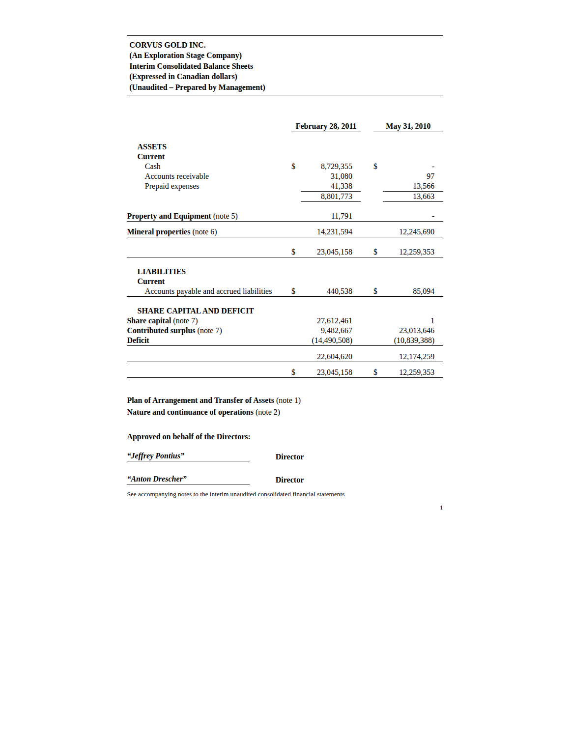CORVUS GOLD INC.
(An Exploration Stage Company)
Interim Consolidated Balance Sheets
(Expressed in Canadian dollars)
(Unaudited – Prepared by Management)
| | February 28, 2011 | | May 31, 2010 |
| ASSETS | | | | | |
| Current | | | | | |
| Cash | $ | 8,729,355 | | $ | - |
| Accounts receivable | | 31,080 | | | 97 |
| Prepaid expenses | | 41,338 | | | 13,566 |
| | | 8,801,773 | | | 13,663 |
| Property and Equipment (note 5) | | 11,791 | | | - |
| Mineral properties (note 6) | | 14,231,594 | | | 12,245,690 |
| | $ | 23,045,158 | | $ | 12,259,353 |
| LIABILITIES | | | | | |
| Current | | | | | |
| Accounts payable and accrued liabilities | $ | 440,538 | | $ | 85,094 |
| SHARE CAPITAL AND DEFICIT | | | | | |
| Share capital (note 7) | | 27,612,461 | | | 1 |
| Contributed surplus (note 7) | | 9,482,667 | | | 23,013,646 |
| Deficit | | (14,490,508) | | | (10,839,388) |
| | | 22,604,620 | | | 12,174,259 |
| | $ | 23,045,158 | | $ | 12,259,353 |
Plan of Arrangement and Transfer of Assets (note 1)
Nature and continuance of operations (note 2)
Approved on behalf of the Directors:
“Jeffrey Pontius”
Director
“Anton Drescher”
Director
See accompanying notes to the interim unaudited consolidated financial statements
1